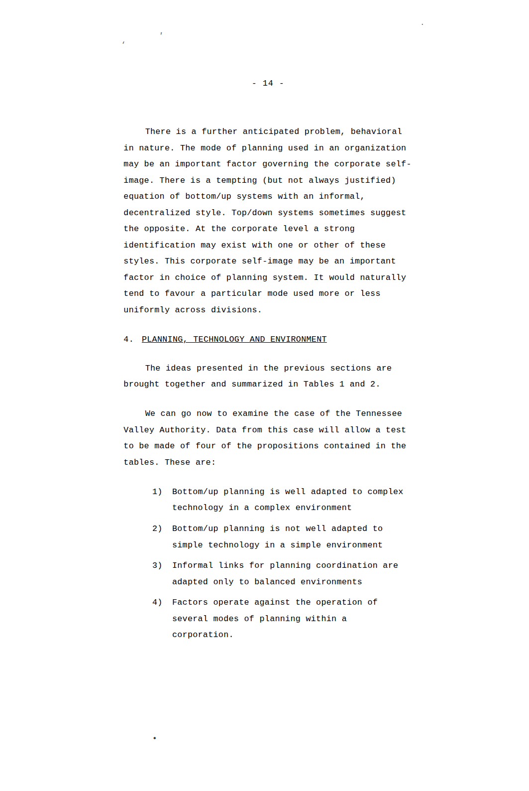. , ‘
- 14 -
There is a further anticipated problem, behavioral in nature. The mode of planning used in an organization may be an important factor governing the corporate self-image. There is a tempting (but not always justified) equation of bottom/up systems with an informal, decentralized style. Top/down systems sometimes suggest the opposite. At the corporate level a strong identification may exist with one or other of these styles. This corporate self-image may be an important factor in choice of planning system. It would naturally tend to favour a particular mode used more or less uniformly across divisions.
4. PLANNING, TECHNOLOGY AND ENVIRONMENT
The ideas presented in the previous sections are brought together and summarized in Tables 1 and 2.
We can go now to examine the case of the Tennessee Valley Authority. Data from this case will allow a test to be made of four of the propositions contained in the tables. These are:
1) Bottom/up planning is well adapted to complex technology in a complex environment
2) Bottom/up planning is not well adapted to simple technology in a simple environment
3) Informal links for planning coordination are adapted only to balanced environments
4) Factors operate against the operation of several modes of planning within a corporation.
•